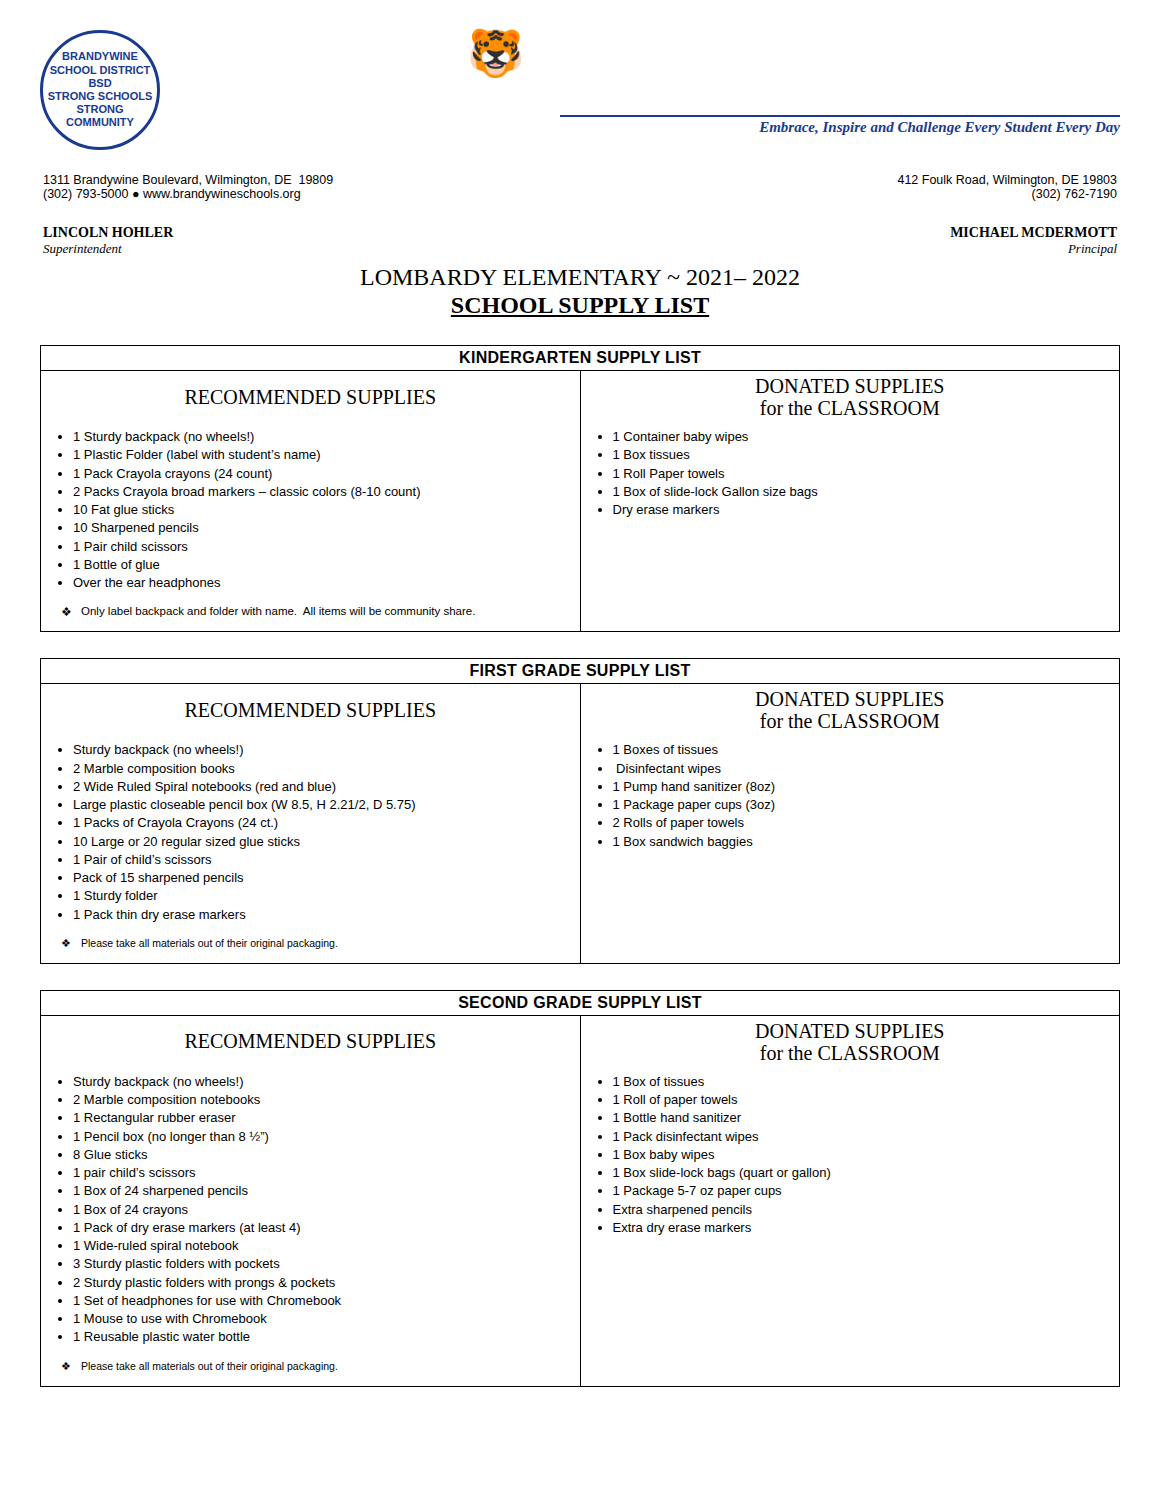BRANDYWINE
SCHOOL DISTRICT
BSD
STRONG SCHOOLS
STRONG COMMUNITY
🐯
Embrace, Inspire and Challenge Every Student Every Day
| 1311 Brandywine Boulevard, Wilmington, DE 19809 (302) 793-5000 ● www.brandywineschools.org | 412 Foulk Road, Wilmington, DE 19803 (302) 762-7190 |
| LINCOLN HOHLER Superintendent | MICHAEL MCDERMOTT Principal |
LOMBARDY ELEMENTARY ~ 2021– 2022
SCHOOL SUPPLY LIST
| KINDERGARTEN SUPPLY LIST |
| --- |
| RECOMMENDED SUPPLIES | DONATED SUPPLIES for the CLASSROOM |
| 1 Sturdy backpack (no wheels!) 1 Plastic Folder (label with student’s name) 1 Pack Crayola crayons (24 count) 2 Packs Crayola broad markers – classic colors (8-10 count) 10 Fat glue sticks 10 Sharpened pencils 1 Pair child scissors 1 Bottle of glue Over the ear headphones Only label backpack and folder with name. All items will be community share. | 1 Container baby wipes 1 Box tissues 1 Roll Paper towels 1 Box of slide-lock Gallon size bags Dry erase markers |
| FIRST GRADE SUPPLY LIST |
| --- |
| RECOMMENDED SUPPLIES | DONATED SUPPLIES for the CLASSROOM |
| Sturdy backpack (no wheels!) 2 Marble composition books 2 Wide Ruled Spiral notebooks (red and blue) Large plastic closeable pencil box (W 8.5, H 2.21/2, D 5.75) 1 Packs of Crayola Crayons (24 ct.) 10 Large or 20 regular sized glue sticks 1 Pair of child’s scissors Pack of 15 sharpened pencils 1 Sturdy folder 1 Pack thin dry erase markers Please take all materials out of their original packaging. | 1 Boxes of tissues Disinfectant wipes 1 Pump hand sanitizer (8oz) 1 Package paper cups (3oz) 2 Rolls of paper towels 1 Box sandwich baggies |
| SECOND GRADE SUPPLY LIST |
| --- |
| RECOMMENDED SUPPLIES | DONATED SUPPLIES for the CLASSROOM |
| Sturdy backpack (no wheels!) 2 Marble composition notebooks 1 Rectangular rubber eraser 1 Pencil box (no longer than 8 ½”) 8 Glue sticks 1 pair child’s scissors 1 Box of 24 sharpened pencils 1 Box of 24 crayons 1 Pack of dry erase markers (at least 4) 1 Wide-ruled spiral notebook 3 Sturdy plastic folders with pockets 2 Sturdy plastic folders with prongs & pockets 1 Set of headphones for use with Chromebook 1 Mouse to use with Chromebook 1 Reusable plastic water bottle Please take all materials out of their original packaging. | 1 Box of tissues 1 Roll of paper towels 1 Bottle hand sanitizer 1 Pack disinfectant wipes 1 Box baby wipes 1 Box slide-lock bags (quart or gallon) 1 Package 5-7 oz paper cups Extra sharpened pencils Extra dry erase markers |